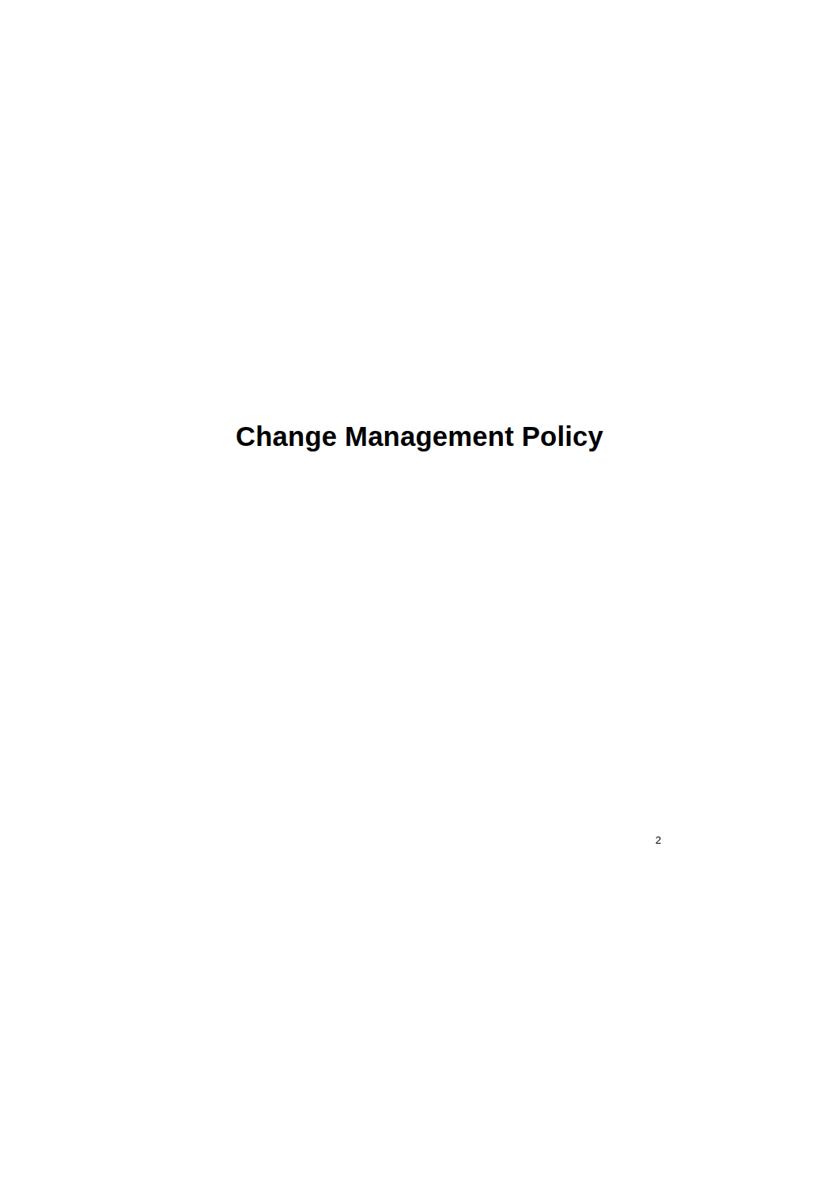Change Management Policy
2